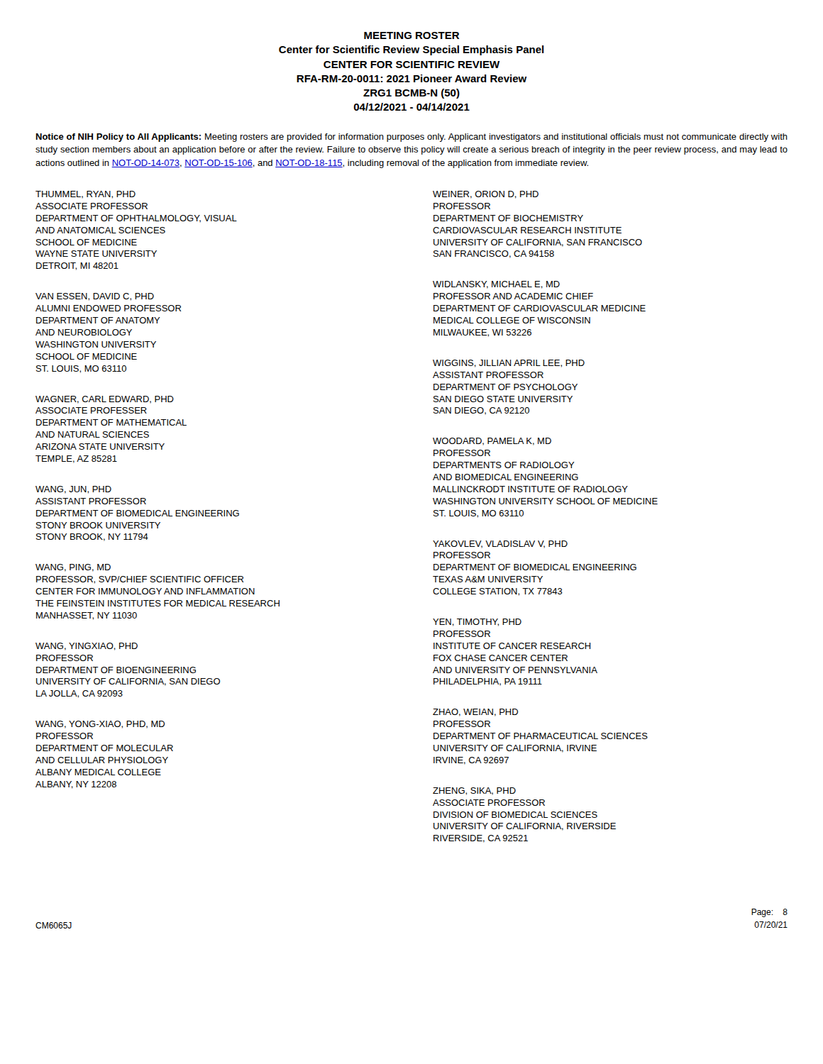MEETING ROSTER
Center for Scientific Review Special Emphasis Panel
CENTER FOR SCIENTIFIC REVIEW
RFA-RM-20-0011: 2021 Pioneer Award Review
ZRG1 BCMB-N (50)
04/12/2021 - 04/14/2021
Notice of NIH Policy to All Applicants: Meeting rosters are provided for information purposes only. Applicant investigators and institutional officials must not communicate directly with study section members about an application before or after the review. Failure to observe this policy will create a serious breach of integrity in the peer review process, and may lead to actions outlined in NOT-OD-14-073, NOT-OD-15-106, and NOT-OD-18-115, including removal of the application from immediate review.
THUMMEL, RYAN, PHD
ASSOCIATE PROFESSOR
DEPARTMENT OF OPHTHALMOLOGY, VISUAL
AND ANATOMICAL SCIENCES
SCHOOL OF MEDICINE
WAYNE STATE UNIVERSITY
DETROIT, MI 48201
VAN ESSEN, DAVID C, PHD
ALUMNI ENDOWED PROFESSOR
DEPARTMENT OF ANATOMY
AND NEUROBIOLOGY
WASHINGTON UNIVERSITY
SCHOOL OF MEDICINE
ST. LOUIS, MO 63110
WAGNER, CARL EDWARD, PHD
ASSOCIATE PROFESSER
DEPARTMENT OF MATHEMATICAL
AND NATURAL SCIENCES
ARIZONA STATE UNIVERSITY
TEMPLE, AZ 85281
WANG, JUN, PHD
ASSISTANT PROFESSOR
DEPARTMENT OF BIOMEDICAL ENGINEERING
STONY BROOK UNIVERSITY
STONY BROOK, NY 11794
WANG, PING, MD
PROFESSOR, SVP/CHIEF SCIENTIFIC OFFICER
CENTER FOR IMMUNOLOGY AND INFLAMMATION
THE FEINSTEIN INSTITUTES FOR MEDICAL RESEARCH
MANHASSET, NY 11030
WANG, YINGXIAO, PHD
PROFESSOR
DEPARTMENT OF BIOENGINEERING
UNIVERSITY OF CALIFORNIA, SAN DIEGO
LA JOLLA, CA 92093
WANG, YONG-XIAO, PHD, MD
PROFESSOR
DEPARTMENT OF MOLECULAR
AND CELLULAR PHYSIOLOGY
ALBANY MEDICAL COLLEGE
ALBANY, NY 12208
WEINER, ORION D, PHD
PROFESSOR
DEPARTMENT OF BIOCHEMISTRY
CARDIOVASCULAR RESEARCH INSTITUTE
UNIVERSITY OF CALIFORNIA, SAN FRANCISCO
SAN FRANCISCO, CA 94158
WIDLANSKY, MICHAEL E, MD
PROFESSOR AND ACADEMIC CHIEF
DEPARTMENT OF CARDIOVASCULAR MEDICINE
MEDICAL COLLEGE OF WISCONSIN
MILWAUKEE, WI 53226
WIGGINS, JILLIAN APRIL LEE, PHD
ASSISTANT PROFESSOR
DEPARTMENT OF PSYCHOLOGY
SAN DIEGO STATE UNIVERSITY
SAN DIEGO, CA 92120
WOODARD, PAMELA K, MD
PROFESSOR
DEPARTMENTS OF RADIOLOGY
AND BIOMEDICAL ENGINEERING
MALLINCKRODT INSTITUTE OF RADIOLOGY
WASHINGTON UNIVERSITY SCHOOL OF MEDICINE
ST. LOUIS, MO 63110
YAKOVLEV, VLADISLAV V, PHD
PROFESSOR
DEPARTMENT OF BIOMEDICAL ENGINEERING
TEXAS A&M UNIVERSITY
COLLEGE STATION, TX 77843
YEN, TIMOTHY, PHD
PROFESSOR
INSTITUTE OF CANCER RESEARCH
FOX CHASE CANCER CENTER
AND UNIVERSITY OF PENNSYLVANIA
PHILADELPHIA, PA 19111
ZHAO, WEIAN, PHD
PROFESSOR
DEPARTMENT OF PHARMACEUTICAL SCIENCES
UNIVERSITY OF CALIFORNIA, IRVINE
IRVINE, CA 92697
ZHENG, SIKA, PHD
ASSOCIATE PROFESSOR
DIVISION OF BIOMEDICAL SCIENCES
UNIVERSITY OF CALIFORNIA, RIVERSIDE
RIVERSIDE, CA 92521
CM6065J
Page: 8
07/20/21